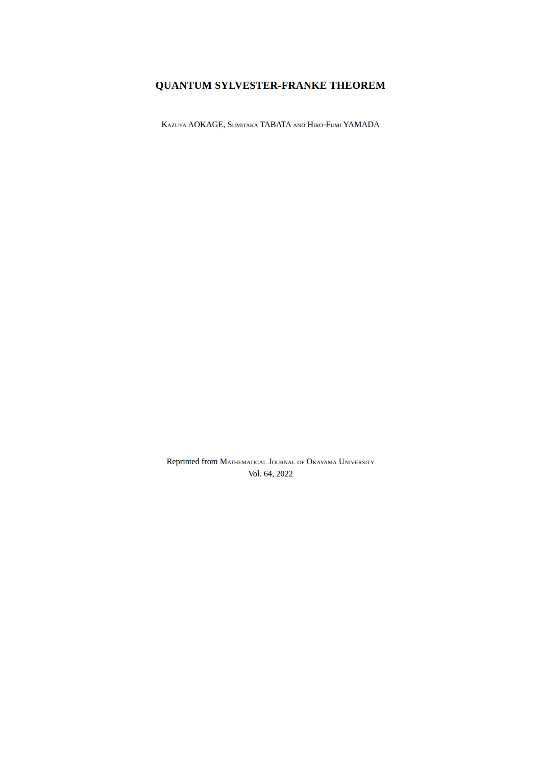QUANTUM SYLVESTER-FRANKE THEOREM
Kazuya AOKAGE, Sumitaka TABATA and Hiro-Fumi YAMADA
Reprinted from Mathematical Journal of Okayama University Vol. 64, 2022